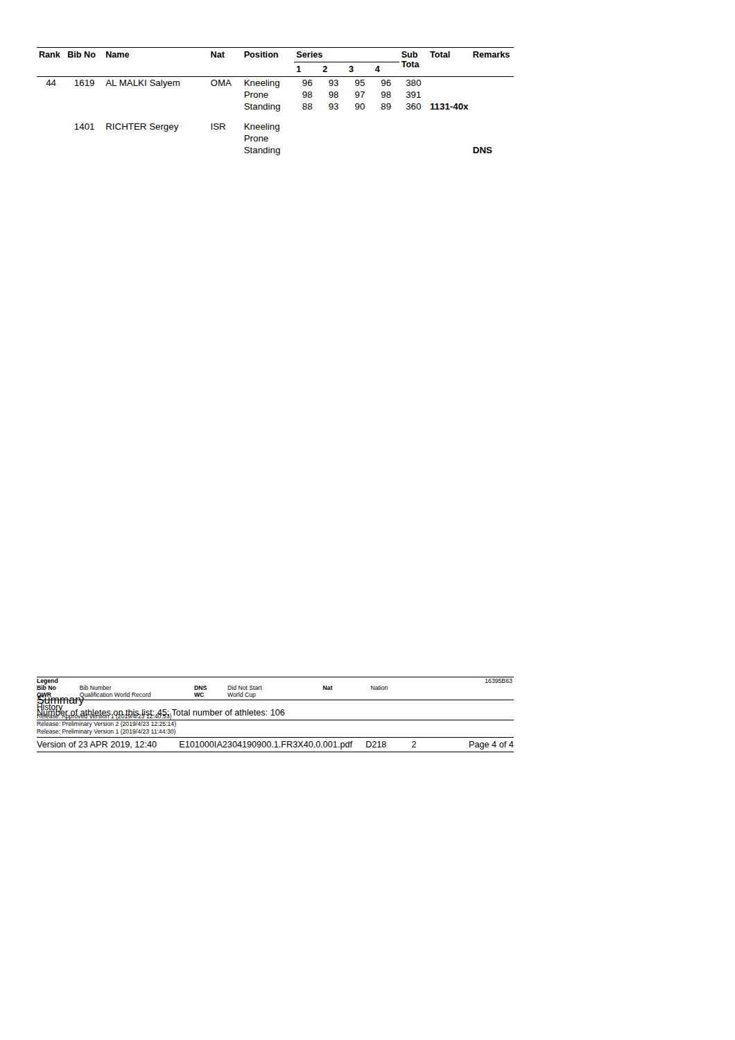| Rank | Bib No | Name | Nat | Position | Series | Sub Tota | Total | Remarks |
| --- | --- | --- | --- | --- | --- | --- | --- | --- |
| 1 | 2 | 3 | 4 |
| 44 | 1619 | AL MALKI Salyem | OMA | Kneeling | 96 | 93 | 95 | 96 | 380 | | |
| | | | | Prone | 98 | 98 | 97 | 98 | 391 | | |
| | | | | Standing | 88 | 93 | 90 | 89 | 360 | 1131-40x | |
| | 1401 | RICHTER Sergey | ISR | Kneeling | | | | | | | |
| | | | | Prone | | | | | | | |
| | | | | Standing | | | | | | | DNS |
Summary
Number of athletes on this list: 45; Total number of athletes: 106
| Legend | 16395B63 |
| Bib No | Bib Number | DNS | Did Not Start | Nat | Nation | |
| QWR | Qualification World Record | WC | World Cup | | | |
History
Release: Approved Version 1 (2019/4/23 12:40:53)
Release: Preliminary Version 2 (2019/4/23 12:25:14)
Release: Preliminary Version 1 (2019/4/23 11:44:30)
| Version of 23 APR 2019, 12:40 | E101000IA2304190900.1.FR3X40.0.001.pdf | D218 | 2 | Page 4 of 4 |